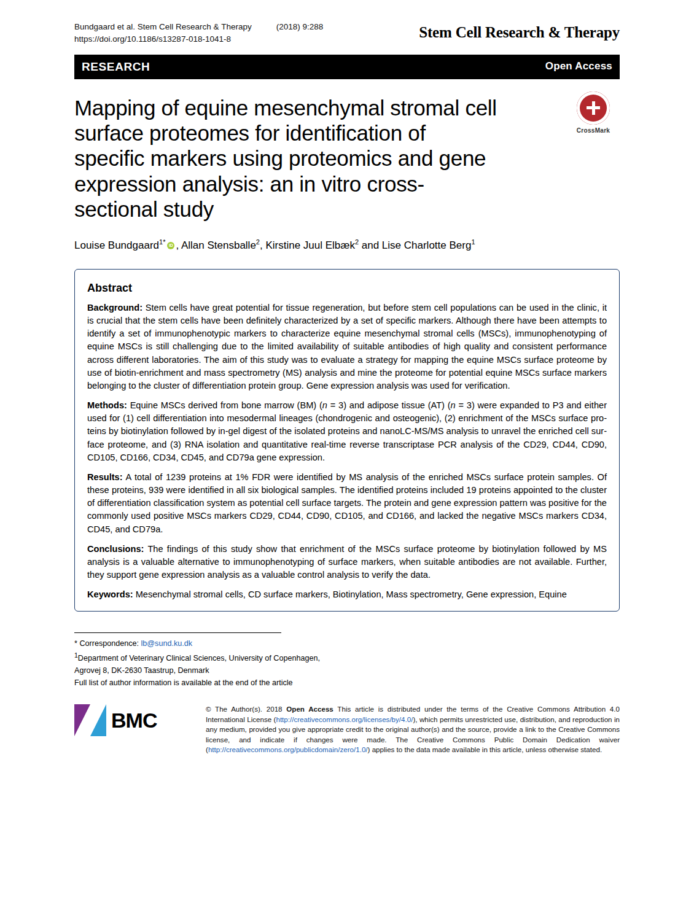Bundgaard et al. Stem Cell Research & Therapy (2018) 9:288
https://doi.org/10.1186/s13287-018-1041-8
Stem Cell Research & Therapy
RESEARCH Open Access
CrossMark
Mapping of equine mesenchymal stromal cell surface proteomes for identification of specific markers using proteomics and gene expression analysis: an in vitro cross-sectional study
Louise Bundgaard1* , Allan Stensballe2, Kirstine Juul Elbæk2 and Lise Charlotte Berg1
Abstract
Background: Stem cells have great potential for tissue regeneration, but before stem cell populations can be used in the clinic, it is crucial that the stem cells have been definitely characterized by a set of specific markers. Although there have been attempts to identify a set of immunophenotypic markers to characterize equine mesenchymal stromal cells (MSCs), immunophenotyping of equine MSCs is still challenging due to the limited availability of suitable antibodies of high quality and consistent performance across different laboratories. The aim of this study was to evaluate a strategy for mapping the equine MSCs surface proteome by use of biotin-enrichment and mass spectrometry (MS) analysis and mine the proteome for potential equine MSCs surface markers belonging to the cluster of differentiation protein group. Gene expression analysis was used for verification.
Methods: Equine MSCs derived from bone marrow (BM) (n = 3) and adipose tissue (AT) (n = 3) were expanded to P3 and either used for (1) cell differentiation into mesodermal lineages (chondrogenic and osteogenic), (2) enrichment of the MSCs surface proteins by biotinylation followed by in-gel digest of the isolated proteins and nanoLC-MS/MS analysis to unravel the enriched cell surface proteome, and (3) RNA isolation and quantitative real-time reverse transcriptase PCR analysis of the CD29, CD44, CD90, CD105, CD166, CD34, CD45, and CD79a gene expression.
Results: A total of 1239 proteins at 1% FDR were identified by MS analysis of the enriched MSCs surface protein samples. Of these proteins, 939 were identified in all six biological samples. The identified proteins included 19 proteins appointed to the cluster of differentiation classification system as potential cell surface targets. The protein and gene expression pattern was positive for the commonly used positive MSCs markers CD29, CD44, CD90, CD105, and CD166, and lacked the negative MSCs markers CD34, CD45, and CD79a.
Conclusions: The findings of this study show that enrichment of the MSCs surface proteome by biotinylation followed by MS analysis is a valuable alternative to immunophenotyping of surface markers, when suitable antibodies are not available. Further, they support gene expression analysis as a valuable control analysis to verify the data.
Keywords: Mesenchymal stromal cells, CD surface markers, Biotinylation, Mass spectrometry, Gene expression, Equine
* Correspondence: lb@sund.ku.dk
1Department of Veterinary Clinical Sciences, University of Copenhagen,
Agrovej 8, DK-2630 Taastrup, Denmark
Full list of author information is available at the end of the article
BMC
© The Author(s). 2018 Open Access This article is distributed under the terms of the Creative Commons Attribution 4.0 International License (http://creativecommons.org/licenses/by/4.0/), which permits unrestricted use, distribution, and reproduction in any medium, provided you give appropriate credit to the original author(s) and the source, provide a link to the Creative Commons license, and indicate if changes were made. The Creative Commons Public Domain Dedication waiver (http://creativecommons.org/publicdomain/zero/1.0/) applies to the data made available in this article, unless otherwise stated.